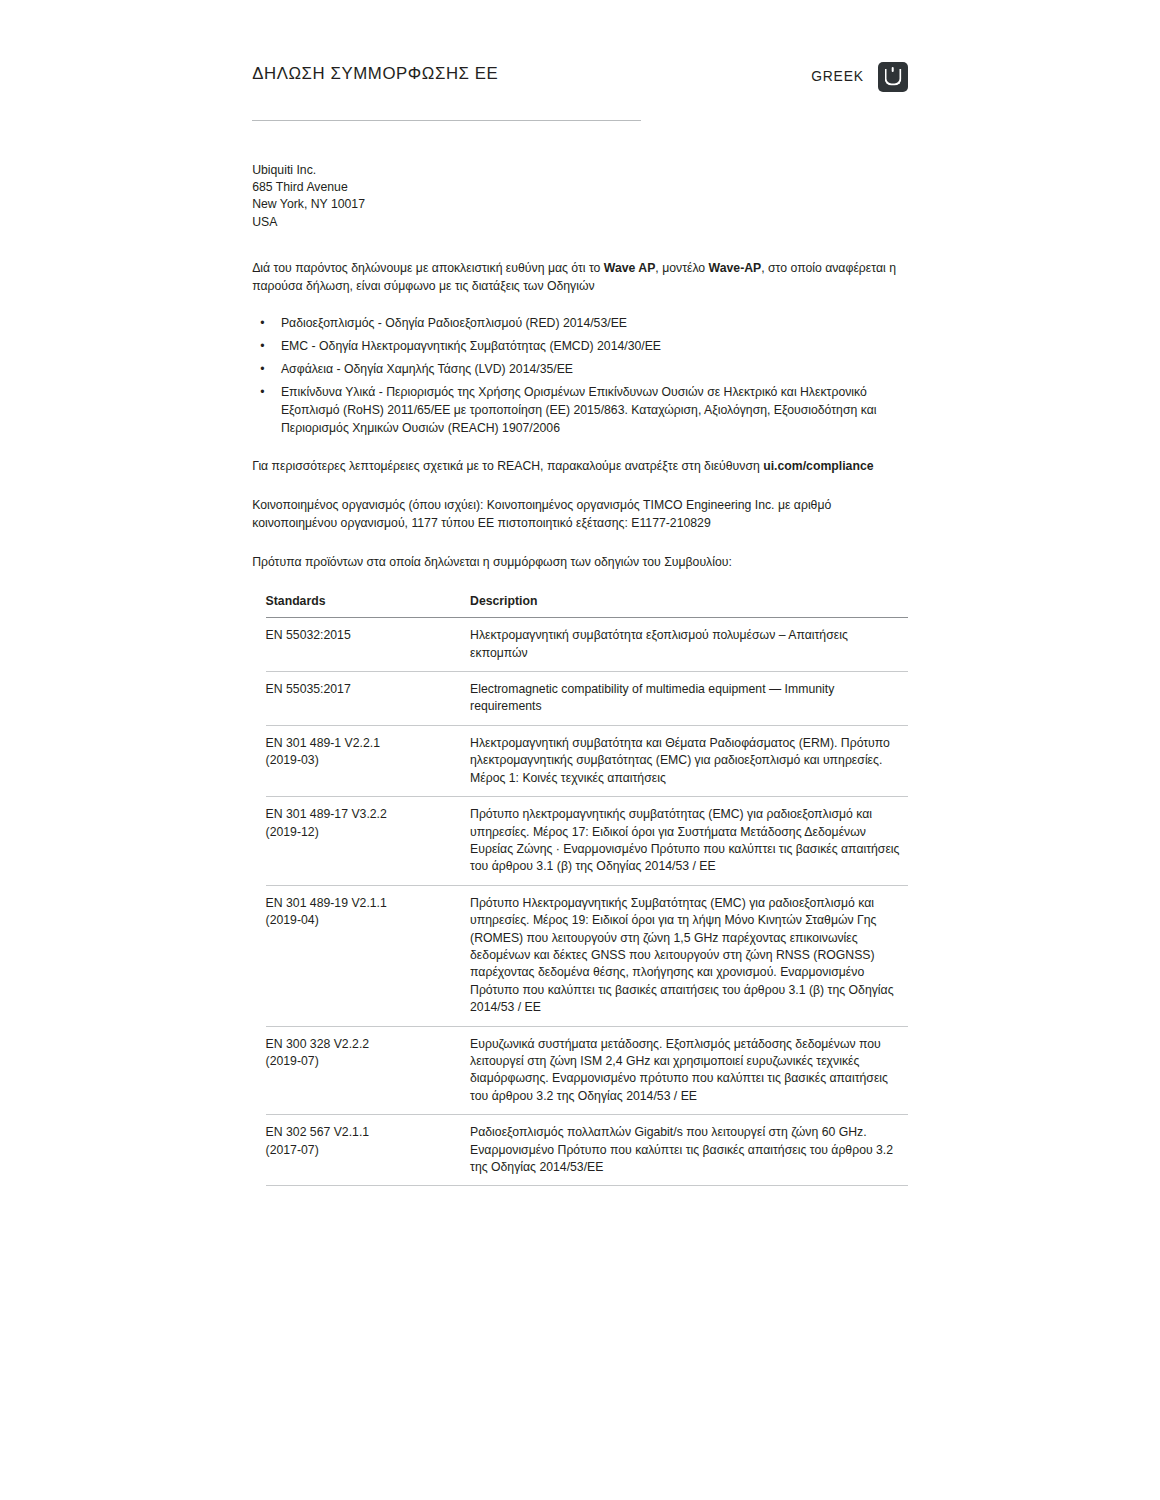ΔΗΛΩΣΗ ΣΥΜΜΟΡΦΩΣΗΣ ΕΕ
GREEK
Ubiquiti Inc.
685 Third Avenue
New York, NY 10017
USA
Διά του παρόντος δηλώνουμε με αποκλειστική ευθύνη μας ότι το Wave AP, μοντέλο Wave-AP, στο οποίο αναφέρεται η παρούσα δήλωση, είναι σύμφωνο με τις διατάξεις των Οδηγιών
Ραδιοεξοπλισμός - Οδηγία Ραδιοεξοπλισμού (RED) 2014/53/ΕΕ
EMC - Οδηγία Ηλεκτρομαγνητικής Συμβατότητας (EMCD) 2014/30/ΕΕ
Ασφάλεια - Οδηγία Χαμηλής Τάσης (LVD) 2014/35/ΕΕ
Επικίνδυνα Υλικά - Περιορισμός της Χρήσης Ορισμένων Επικίνδυνων Ουσιών σε Ηλεκτρικό και Ηλεκτρονικό Εξοπλισμό (RoHS) 2011/65/ΕΕ με τροποποίηση (ΕΕ) 2015/863. Καταχώριση, Αξιολόγηση, Εξουσιοδότηση και Περιορισμός Χημικών Ουσιών (REACH) 1907/2006
Για περισσότερες λεπτομέρειες σχετικά με το REACH, παρακαλούμε ανατρέξτε στη διεύθυνση ui.com/compliance
Κοινοποιημένος οργανισμός (όπου ισχύει): Κοινοποιημένος οργανισμός TIMCO Engineering Inc. με αριθμό κοινοποιημένου οργανισμού, 1177 τύπου ΕΕ πιστοποιητικό εξέτασης: E1177-210829
Πρότυπα προϊόντων στα οποία δηλώνεται η συμμόρφωση των οδηγιών του Συμβουλίου:
| Standards | Description |
| --- | --- |
| EN 55032:2015 | Ηλεκτρομαγνητική συμβατότητα εξοπλισμού πολυμέσων – Απαιτήσεις εκπομπών |
| EN 55035:2017 | Electromagnetic compatibility of multimedia equipment — Immunity requirements |
| EN 301 489‑1 V2.2.1 (2019‑03) | Ηλεκτρομαγνητική συμβατότητα και Θέματα Ραδιοφάσματος (ERM). Πρότυπο ηλεκτρομαγνητικής συμβατότητας (EMC) για ραδιοεξοπλισμό και υπηρεσίες. Μέρος 1: Κοινές τεχνικές απαιτήσεις |
| EN 301 489‑17 V3.2.2 (2019‑12) | Πρότυπο ηλεκτρομαγνητικής συμβατότητας (EMC) για ραδιοεξοπλισμό και υπηρεσίες. Μέρος 17: Ειδικοί όροι για Συστήματα Μετάδοσης Δεδομένων Ευρείας Ζώνης · Εναρμονισμένο Πρότυπο που καλύπτει τις βασικές απαιτήσεις του άρθρου 3.1 (β) της Οδηγίας 2014/53 / ΕΕ |
| EN 301 489‑19 V2.1.1 (2019‑04) | Πρότυπο Ηλεκτρομαγνητικής Συμβατότητας (EMC) για ραδιοεξοπλισμό και υπηρεσίες. Μέρος 19: Ειδικοί όροι για τη λήψη Μόνο Κινητών Σταθμών Γης (ROMES) που λειτουργούν στη ζώνη 1,5 GHz παρέχοντας επικοινωνίες δεδομένων και δέκτες GNSS που λειτουργούν στη ζώνη RNSS (ROGNSS) παρέχοντας δεδομένα θέσης, πλοήγησης και χρονισμού. Εναρμονισμένο Πρότυπο που καλύπτει τις βασικές απαιτήσεις του άρθρου 3.1 (β) της Οδηγίας 2014/53 / ΕΕ |
| EN 300 328 V2.2.2 (2019‑07) | Ευρυζωνικά συστήματα μετάδοσης. Εξοπλισμός μετάδοσης δεδομένων που λειτουργεί στη ζώνη ISM 2,4 GHz και χρησιμοποιεί ευρυζωνικές τεχνικές διαμόρφωσης. Εναρμονισμένο πρότυπο που καλύπτει τις βασικές απαιτήσεις του άρθρου 3.2 της Οδηγίας 2014/53 / ΕΕ |
| EN 302 567 V2.1.1 (2017‑07) | Ραδιοεξοπλισμός πολλαπλών Gigabit/s που λειτουργεί στη ζώνη 60 GHz. Εναρμονισμένο Πρότυπο που καλύπτει τις βασικές απαιτήσεις του άρθρου 3.2 της Οδηγίας 2014/53/ΕΕ |